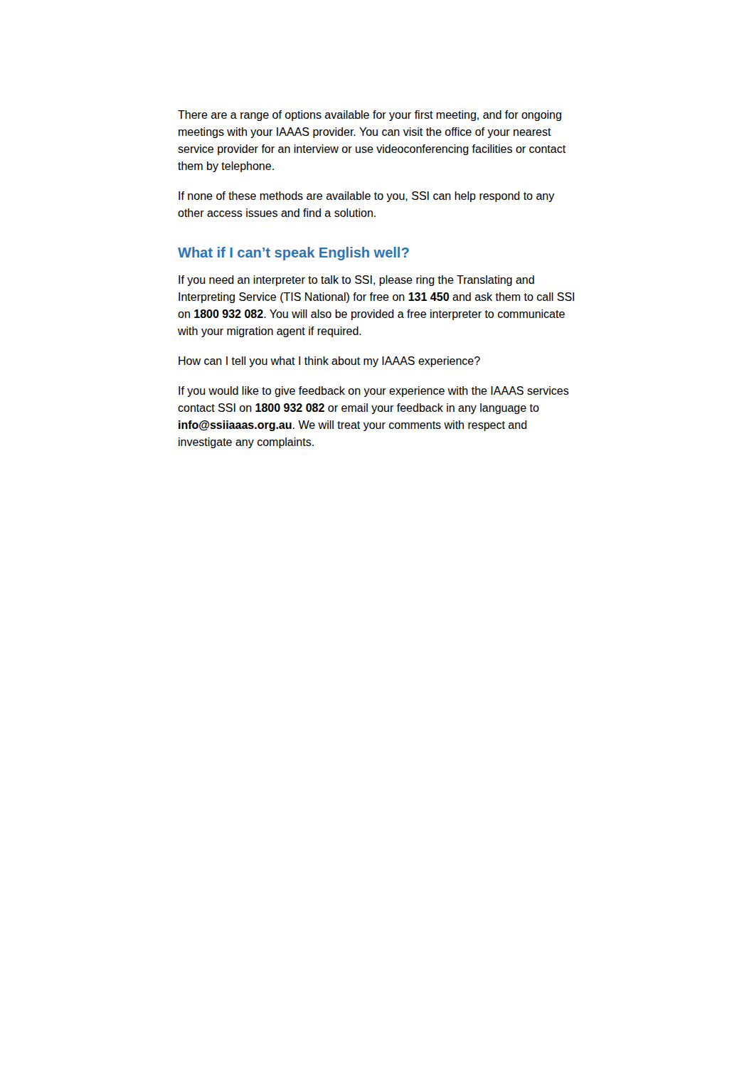There are a range of options available for your first meeting, and for ongoing meetings with your IAAAS provider. You can visit the office of your nearest service provider for an interview or use videoconferencing facilities or contact them by telephone.
If none of these methods are available to you, SSI can help respond to any other access issues and find a solution.
What if I can’t speak English well?
If you need an interpreter to talk to SSI, please ring the Translating and Interpreting Service (TIS National) for free on 131 450 and ask them to call SSI on 1800 932 082. You will also be provided a free interpreter to communicate with your migration agent if required.
How can I tell you what I think about my IAAAS experience?
If you would like to give feedback on your experience with the IAAAS services contact SSI on 1800 932 082 or email your feedback in any language to info@ssiiaaas.org.au. We will treat your comments with respect and investigate any complaints.